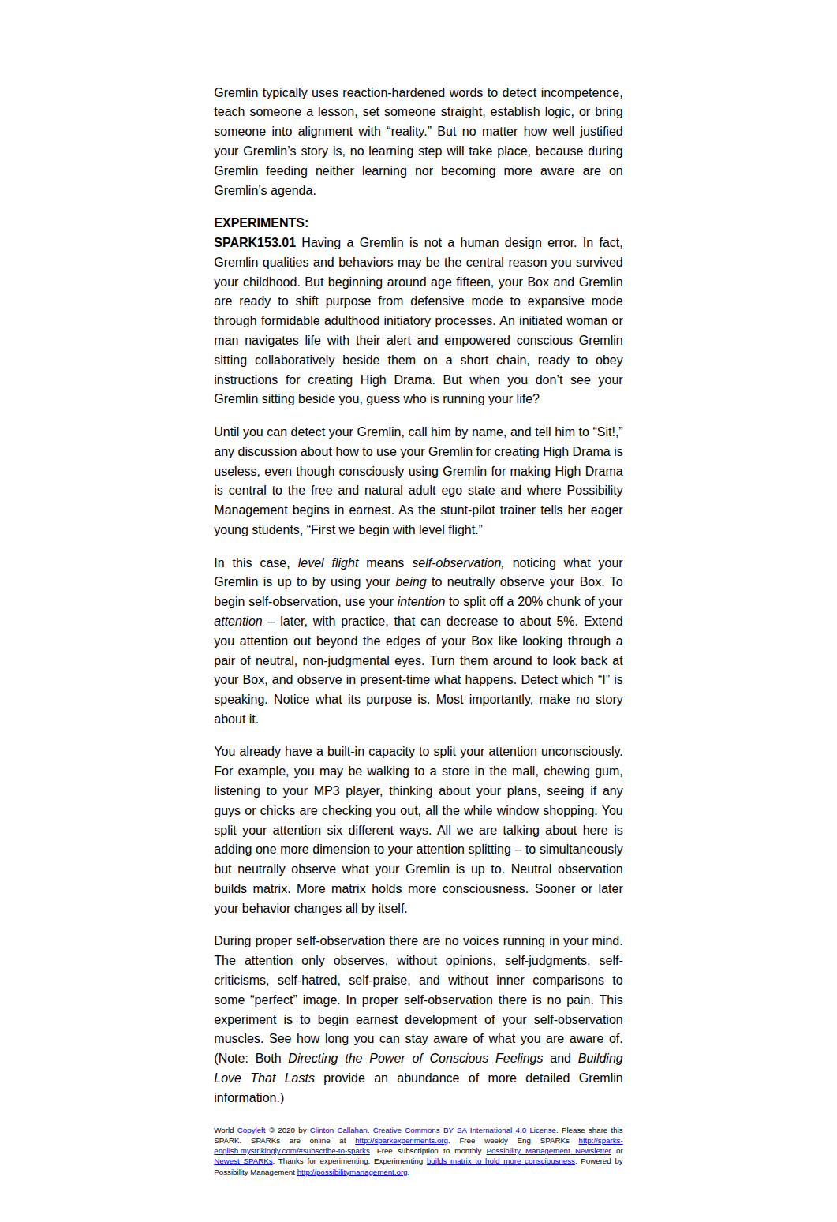Gremlin typically uses reaction-hardened words to detect incompetence, teach someone a lesson, set someone straight, establish logic, or bring someone into alignment with “reality.” But no matter how well justified your Gremlin’s story is, no learning step will take place, because during Gremlin feeding neither learning nor becoming more aware are on Gremlin’s agenda.
EXPERIMENTS:
SPARK153.01 Having a Gremlin is not a human design error. In fact, Gremlin qualities and behaviors may be the central reason you survived your childhood. But beginning around age fifteen, your Box and Gremlin are ready to shift purpose from defensive mode to expansive mode through formidable adulthood initiatory processes. An initiated woman or man navigates life with their alert and empowered conscious Gremlin sitting collaboratively beside them on a short chain, ready to obey instructions for creating High Drama. But when you don’t see your Gremlin sitting beside you, guess who is running your life?
Until you can detect your Gremlin, call him by name, and tell him to “Sit!,” any discussion about how to use your Gremlin for creating High Drama is useless, even though consciously using Gremlin for making High Drama is central to the free and natural adult ego state and where Possibility Management begins in earnest. As the stunt-pilot trainer tells her eager young students, “First we begin with level flight.”
In this case, level flight means self-observation, noticing what your Gremlin is up to by using your being to neutrally observe your Box. To begin self-observation, use your intention to split off a 20% chunk of your attention – later, with practice, that can decrease to about 5%. Extend you attention out beyond the edges of your Box like looking through a pair of neutral, non-judgmental eyes. Turn them around to look back at your Box, and observe in present-time what happens. Detect which “I” is speaking. Notice what its purpose is. Most importantly, make no story about it.
You already have a built-in capacity to split your attention unconsciously. For example, you may be walking to a store in the mall, chewing gum, listening to your MP3 player, thinking about your plans, seeing if any guys or chicks are checking you out, all the while window shopping. You split your attention six different ways. All we are talking about here is adding one more dimension to your attention splitting – to simultaneously but neutrally observe what your Gremlin is up to. Neutral observation builds matrix. More matrix holds more consciousness. Sooner or later your behavior changes all by itself.
During proper self-observation there are no voices running in your mind. The attention only observes, without opinions, self-judgments, self-criticisms, self-hatred, self-praise, and without inner comparisons to some “perfect” image. In proper self-observation there is no pain. This experiment is to begin earnest development of your self-observation muscles. See how long you can stay aware of what you are aware of. (Note: Both Directing the Power of Conscious Feelings and Building Love That Lasts provide an abundance of more detailed Gremlin information.)
World Copyleft © 2020 by Clinton Callahan. Creative Commons BY SA International 4.0 License. Please share this SPARK. SPARKs are online at http://sparkexperiments.org. Free weekly Eng SPARKs http://sparks-english.mystrikingly.com/#subscribe-to-sparks. Free subscription to monthly Possibility Management Newsletter or Newest SPARKs. Thanks for experimenting. Experimenting builds matrix to hold more consciousness. Powered by Possibility Management http://possibilitymanagement.org.